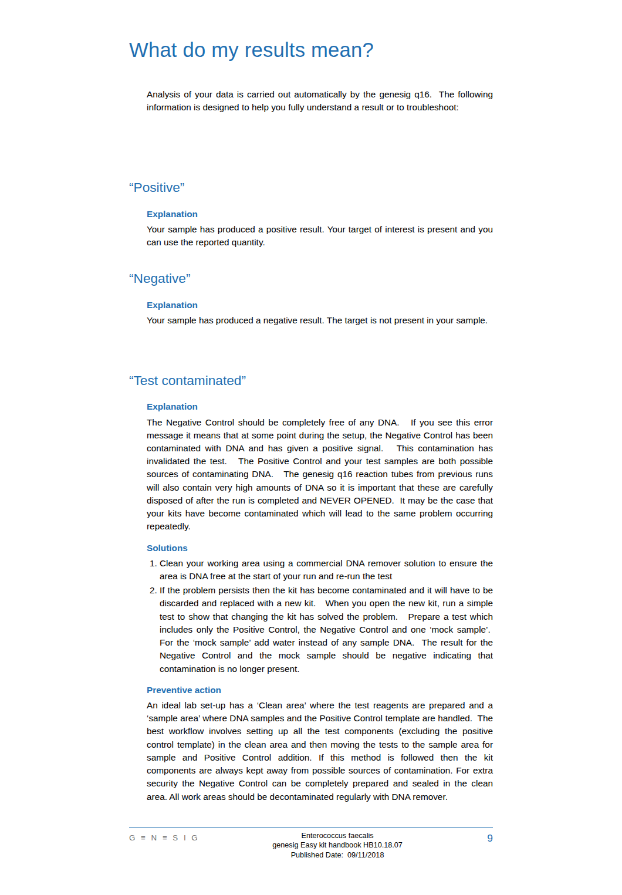What do my results mean?
Analysis of your data is carried out automatically by the genesig q16. The following information is designed to help you fully understand a result or to troubleshoot:
“Positive”
Explanation
Your sample has produced a positive result. Your target of interest is present and you can use the reported quantity.
“Negative”
Explanation
Your sample has produced a negative result. The target is not present in your sample.
“Test contaminated”
Explanation
The Negative Control should be completely free of any DNA. If you see this error message it means that at some point during the setup, the Negative Control has been contaminated with DNA and has given a positive signal. This contamination has invalidated the test. The Positive Control and your test samples are both possible sources of contaminating DNA. The genesig q16 reaction tubes from previous runs will also contain very high amounts of DNA so it is important that these are carefully disposed of after the run is completed and NEVER OPENED. It may be the case that your kits have become contaminated which will lead to the same problem occurring repeatedly.
Solutions
Clean your working area using a commercial DNA remover solution to ensure the area is DNA free at the start of your run and re-run the test
If the problem persists then the kit has become contaminated and it will have to be discarded and replaced with a new kit. When you open the new kit, run a simple test to show that changing the kit has solved the problem. Prepare a test which includes only the Positive Control, the Negative Control and one ‘mock sample’. For the ‘mock sample’ add water instead of any sample DNA. The result for the Negative Control and the mock sample should be negative indicating that contamination is no longer present.
Preventive action
An ideal lab set-up has a ‘Clean area’ where the test reagents are prepared and a ‘sample area’ where DNA samples and the Positive Control template are handled. The best workflow involves setting up all the test components (excluding the positive control template) in the clean area and then moving the tests to the sample area for sample and Positive Control addition. If this method is followed then the kit components are always kept away from possible sources of contamination. For extra security the Negative Control can be completely prepared and sealed in the clean area. All work areas should be decontaminated regularly with DNA remover.
G ≡ N ≡ S I G
Enterococcus faecalis
genesig Easy kit handbook HB10.18.07
Published Date: 09/11/2018
9